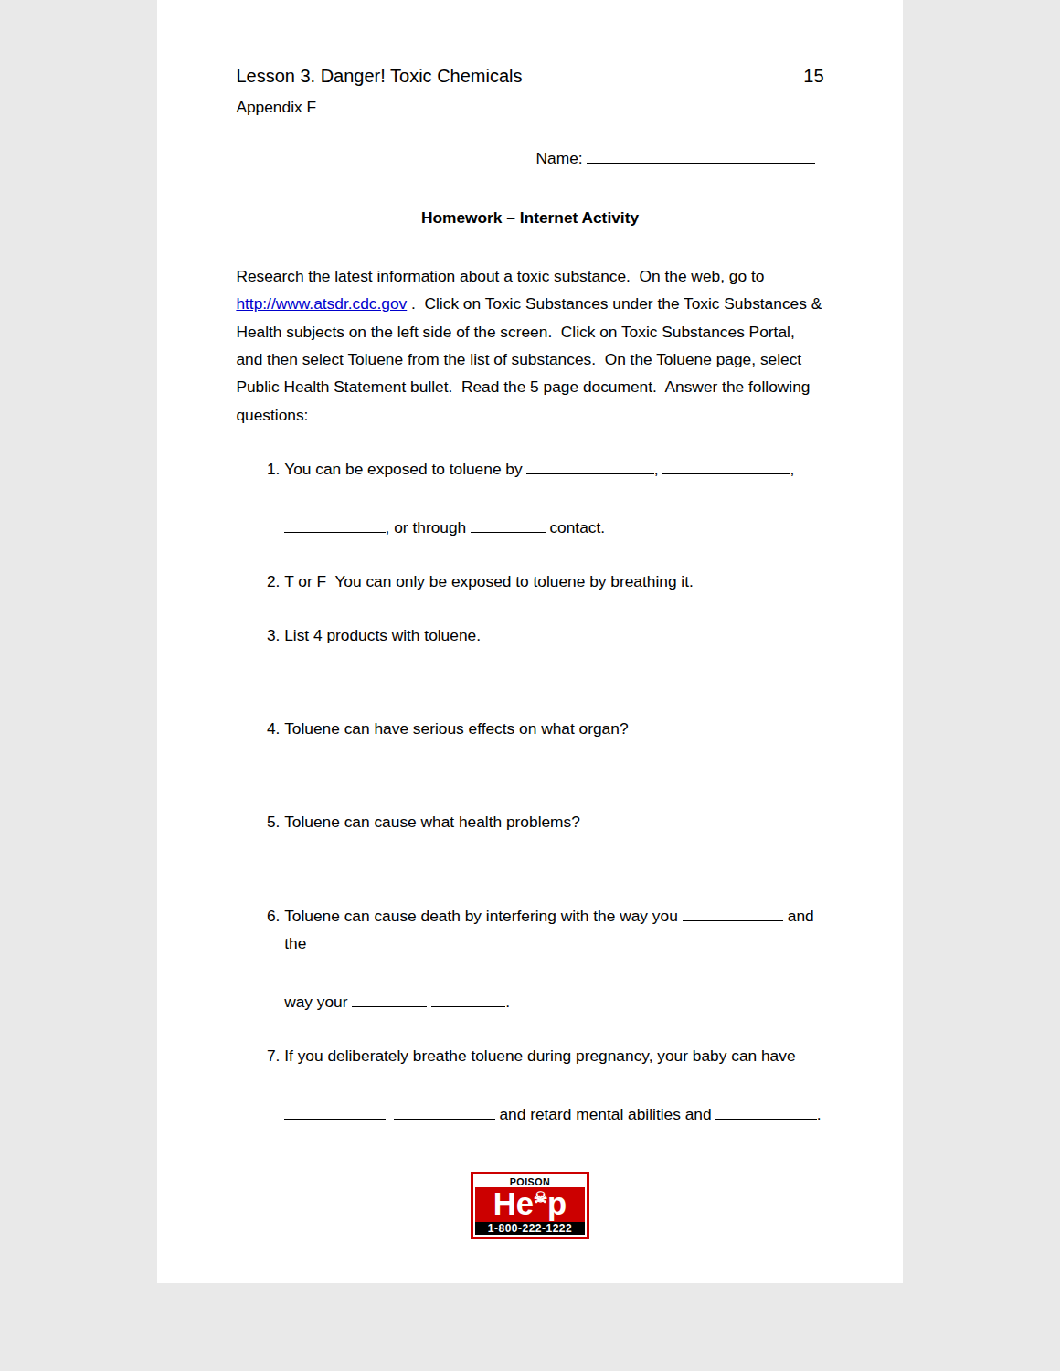Lesson 3. Danger! Toxic Chemicals
15
Appendix F
Name:
Homework – Internet Activity
Research the latest information about a toxic substance. On the web, go to http://www.atsdr.cdc.gov . Click on Toxic Substances under the Toxic Substances & Health subjects on the left side of the screen. Click on Toxic Substances Portal, and then select Toluene from the list of substances. On the Toluene page, select Public Health Statement bullet. Read the 5 page document. Answer the following questions:
You can be exposed to toluene by , , , or through contact.
T or F You can only be exposed to toluene by breathing it.
List 4 products with toluene.
Toluene can have serious effects on what organ?
Toluene can cause what health problems?
Toluene can cause death by interfering with the way you and the way your .
If you deliberately breathe toluene during pregnancy, your baby can have and retard mental abilities and .
POISON
He☠p
1-800-222-1222